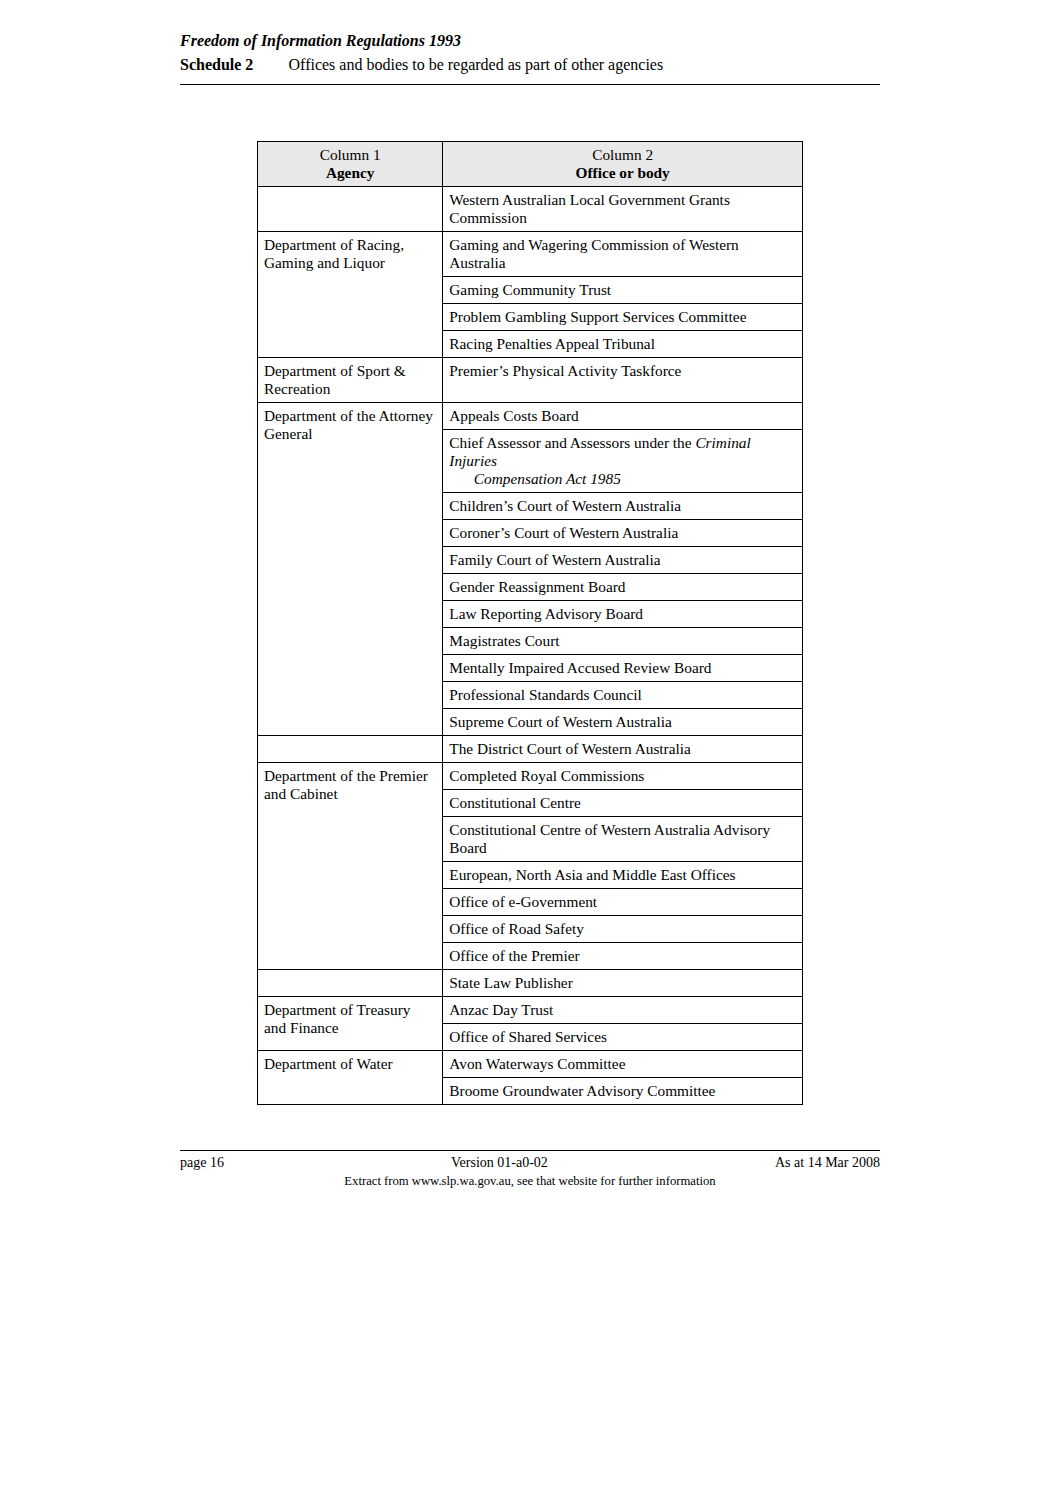Freedom of Information Regulations 1993
Schedule 2 Offices and bodies to be regarded as part of other agencies
| Column 1 Agency | Column 2 Office or body |
| --- | --- |
| | Western Australian Local Government Grants Commission |
| Department of Racing, Gaming and Liquor | Gaming and Wagering Commission of Western Australia |
| Gaming Community Trust |
| Problem Gambling Support Services Committee |
| Racing Penalties Appeal Tribunal |
| Department of Sport & Recreation | Premier’s Physical Activity Taskforce |
| Department of the Attorney General | Appeals Costs Board |
| Chief Assessor and Assessors under the Criminal Injuries Compensation Act 1985 |
| Children’s Court of Western Australia |
| Coroner’s Court of Western Australia |
| Family Court of Western Australia |
| Gender Reassignment Board |
| Law Reporting Advisory Board |
| Magistrates Court |
| Mentally Impaired Accused Review Board |
| Professional Standards Council |
| Supreme Court of Western Australia |
| | The District Court of Western Australia |
| Department of the Premier and Cabinet | Completed Royal Commissions |
| Constitutional Centre |
| Constitutional Centre of Western Australia Advisory Board |
| European, North Asia and Middle East Offices |
| Office of e-Government |
| Office of Road Safety |
| Office of the Premier |
| | State Law Publisher |
| Department of Treasury and Finance | Anzac Day Trust |
| Office of Shared Services |
| Department of Water | Avon Waterways Committee |
| Broome Groundwater Advisory Committee |
page 16 Version 01-a0-02 As at 14 Mar 2008
Extract from www.slp.wa.gov.au, see that website for further information